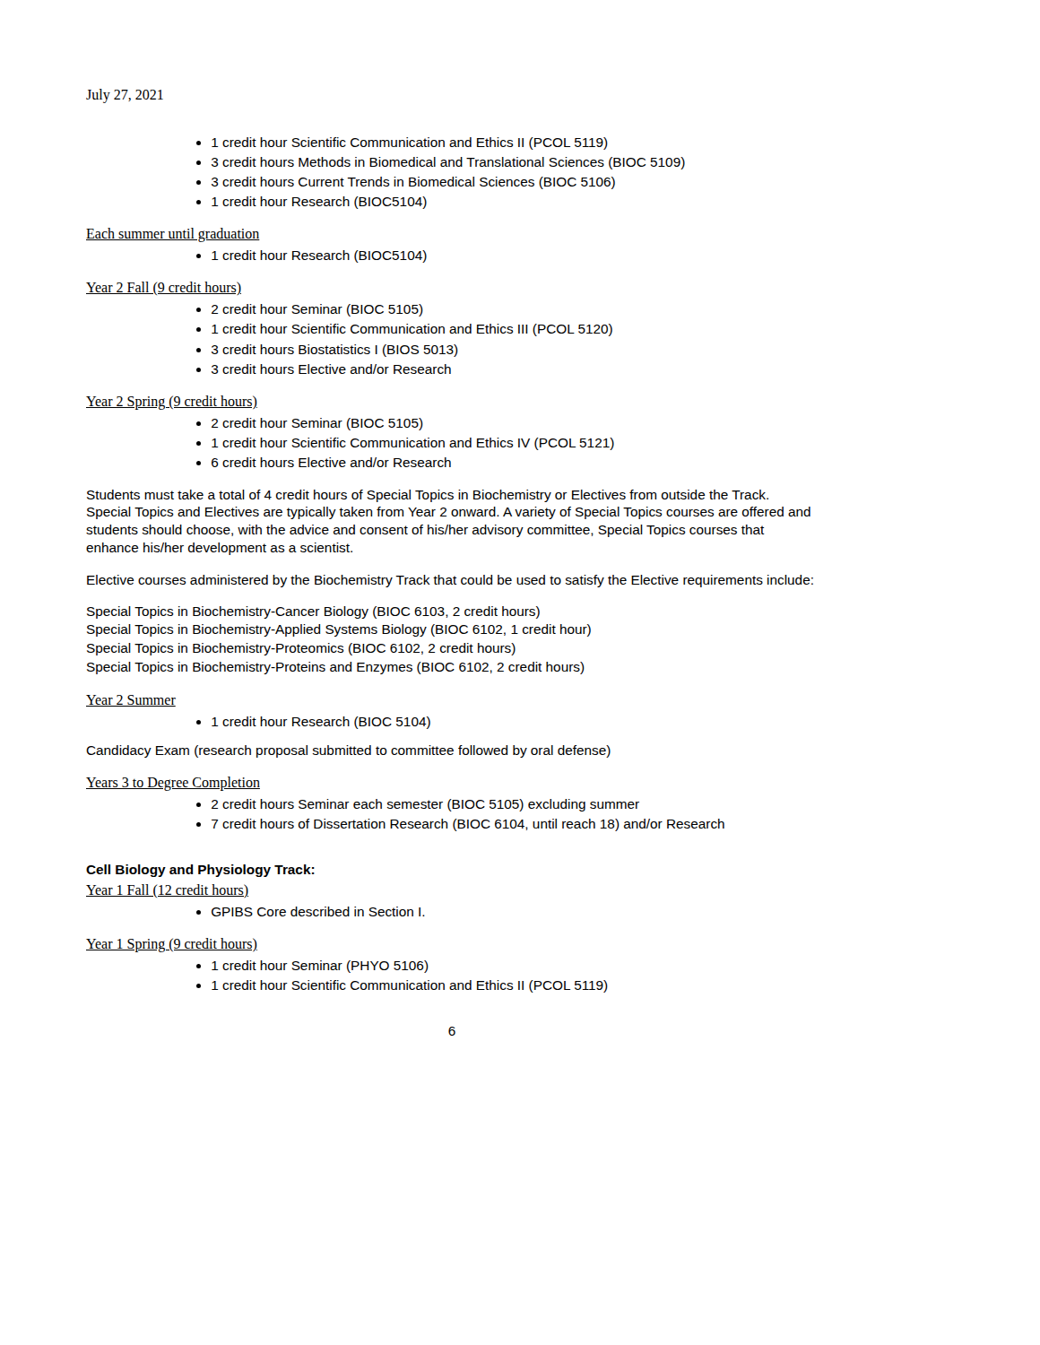July 27, 2021
1 credit hour Scientific Communication and Ethics II (PCOL 5119)
3 credit hours Methods in Biomedical and Translational Sciences (BIOC 5109)
3 credit hours Current Trends in Biomedical Sciences (BIOC 5106)
1 credit hour Research (BIOC5104)
Each summer until graduation
1 credit hour Research (BIOC5104)
Year 2 Fall (9 credit hours)
2 credit hour Seminar (BIOC 5105)
1 credit hour Scientific Communication and Ethics III (PCOL 5120)
3 credit hours Biostatistics I (BIOS 5013)
3 credit hours Elective and/or Research
Year 2 Spring (9 credit hours)
2 credit hour Seminar (BIOC 5105)
1 credit hour Scientific Communication and Ethics IV (PCOL 5121)
6 credit hours Elective and/or Research
Students must take a total of 4 credit hours of Special Topics in Biochemistry or Electives from outside the Track. Special Topics and Electives are typically taken from Year 2 onward. A variety of Special Topics courses are offered and students should choose, with the advice and consent of his/her advisory committee, Special Topics courses that enhance his/her development as a scientist.
Elective courses administered by the Biochemistry Track that could be used to satisfy the Elective requirements include:
Special Topics in Biochemistry-Cancer Biology (BIOC 6103, 2 credit hours)
Special Topics in Biochemistry-Applied Systems Biology (BIOC 6102, 1 credit hour)
Special Topics in Biochemistry-Proteomics (BIOC 6102, 2 credit hours)
Special Topics in Biochemistry-Proteins and Enzymes (BIOC 6102, 2 credit hours)
Year 2 Summer
1 credit hour Research (BIOC 5104)
Candidacy Exam (research proposal submitted to committee followed by oral defense)
Years 3 to Degree Completion
2 credit hours Seminar each semester (BIOC 5105) excluding summer
7 credit hours of Dissertation Research (BIOC 6104, until reach 18) and/or Research
Cell Biology and Physiology Track:
Year 1 Fall (12 credit hours)
GPIBS Core described in Section I.
Year 1 Spring (9 credit hours)
1 credit hour Seminar (PHYO 5106)
1 credit hour Scientific Communication and Ethics II (PCOL 5119)
6